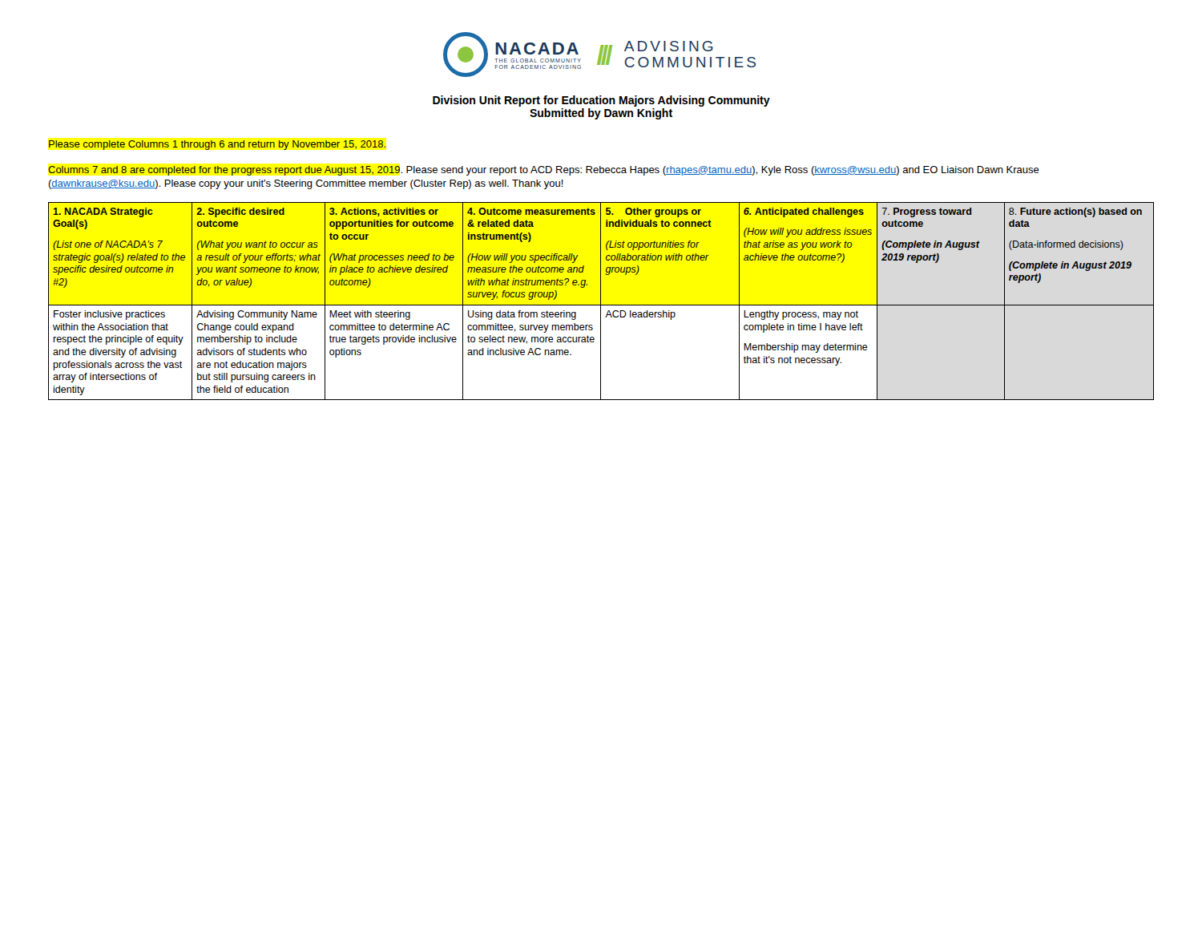NACADA
THE GLOBAL COMMUNITY
FOR ACADEMIC ADVISING
///
ADVISING
COMMUNITIES
Division Unit Report for Education Majors Advising Community
Submitted by Dawn Knight
Please complete Columns 1 through 6 and return by November 15, 2018.
Columns 7 and 8 are completed for the progress report due August 15, 2019. Please send your report to ACD Reps: Rebecca Hapes (rhapes@tamu.edu), Kyle Ross (kwross@wsu.edu) and EO Liaison Dawn Krause (dawnkrause@ksu.edu). Please copy your unit's Steering Committee member (Cluster Rep) as well. Thank you!
| 1. NACADA Strategic Goal(s) (List one of NACADA's 7 strategic goal(s) related to the specific desired outcome in #2) | 2. Specific desired outcome (What you want to occur as a result of your efforts; what you want someone to know, do, or value) | 3. Actions, activities or opportunities for outcome to occur (What processes need to be in place to achieve desired outcome) | 4. Outcome measurements & related data instrument(s) (How will you specifically measure the outcome and with what instruments? e.g. survey, focus group) | 5. Other groups or individuals to connect (List opportunities for collaboration with other groups) | 6. Anticipated challenges (How will you address issues that arise as you work to achieve the outcome?) | 7. Progress toward outcome (Complete in August 2019 report) | 8. Future action(s) based on data (Data-informed decisions) (Complete in August 2019 report) |
| --- | --- | --- | --- | --- | --- | --- | --- |
| Foster inclusive practices within the Association that respect the principle of equity and the diversity of advising professionals across the vast array of intersections of identity | Advising Community Name Change could expand membership to include advisors of students who are not education majors but still pursuing careers in the field of education | Meet with steering committee to determine AC true targets provide inclusive options | Using data from steering committee, survey members to select new, more accurate and inclusive AC name. | ACD leadership | Lengthy process, may not complete in time I have left Membership may determine that it's not necessary. | | |